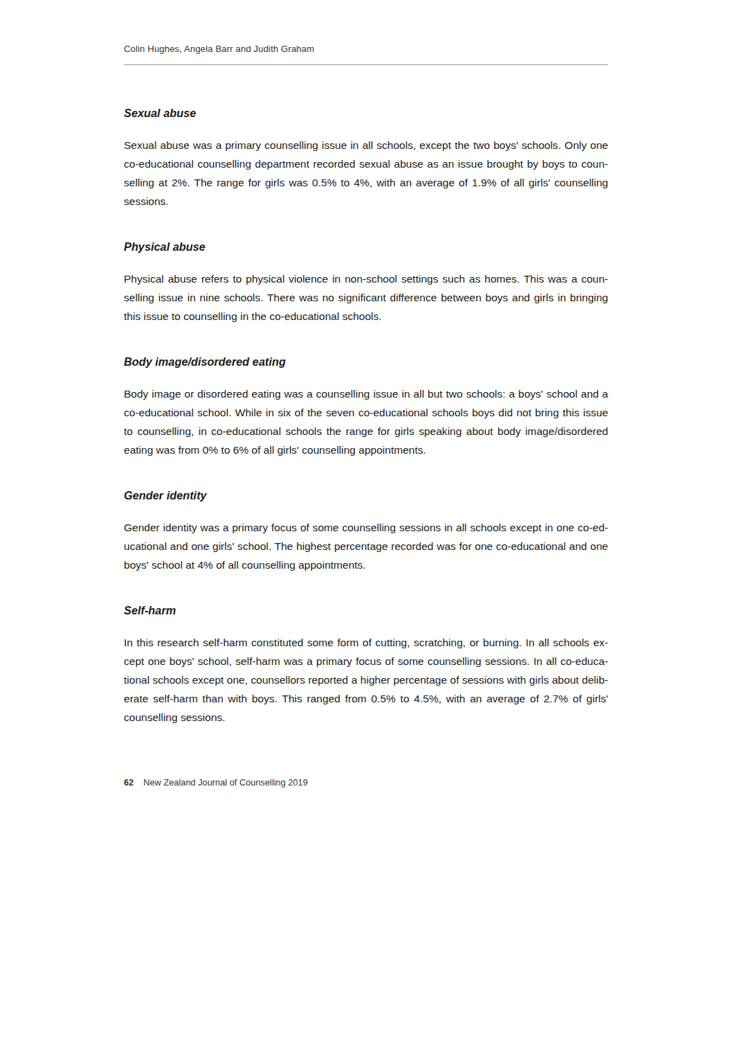Colin Hughes, Angela Barr and Judith Graham
Sexual abuse
Sexual abuse was a primary counselling issue in all schools, except the two boys' schools. Only one co-educational counselling department recorded sexual abuse as an issue brought by boys to counselling at 2%. The range for girls was 0.5% to 4%, with an average of 1.9% of all girls' counselling sessions.
Physical abuse
Physical abuse refers to physical violence in non-school settings such as homes. This was a counselling issue in nine schools. There was no significant difference between boys and girls in bringing this issue to counselling in the co-educational schools.
Body image/disordered eating
Body image or disordered eating was a counselling issue in all but two schools: a boys' school and a co-educational school. While in six of the seven co-educational schools boys did not bring this issue to counselling, in co-educational schools the range for girls speaking about body image/disordered eating was from 0% to 6% of all girls' counselling appointments.
Gender identity
Gender identity was a primary focus of some counselling sessions in all schools except in one co-educational and one girls' school. The highest percentage recorded was for one co-educational and one boys' school at 4% of all counselling appointments.
Self-harm
In this research self-harm constituted some form of cutting, scratching, or burning. In all schools except one boys' school, self-harm was a primary focus of some counselling sessions. In all co-educational schools except one, counsellors reported a higher percentage of sessions with girls about deliberate self-harm than with boys. This ranged from 0.5% to 4.5%, with an average of 2.7% of girls' counselling sessions.
62 New Zealand Journal of Counselling 2019